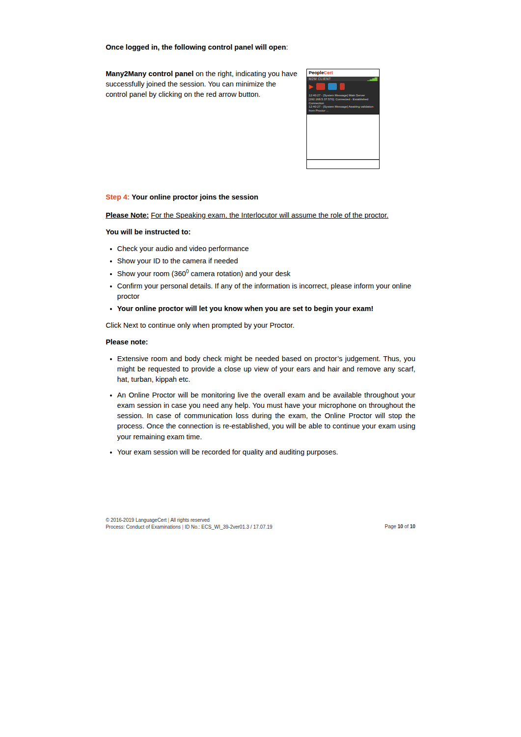Once logged in, the following control panel will open:
Many2Many control panel on the right, indicating you have successfully joined the session. You can minimize the control panel by clicking on the red arrow button.
People Cert
M2M CLIENT▁▃▅▇
▶
12:40:27 - [System Message] Main Server
[192.168.5.37:570]: Connected - Established Connection
12:40:27 - [System Message] Awaiting validation from Proctor ...
Step 4: Your online proctor joins the session
Please Note: For the Speaking exam, the Interlocutor will assume the role of the proctor.
You will be instructed to:
Check your audio and video performance
Show your ID to the camera if needed
Show your room (3600 camera rotation) and your desk
Confirm your personal details. If any of the information is incorrect, please inform your online proctor
Your online proctor will let you know when you are set to begin your exam!
Click Next to continue only when prompted by your Proctor.
Please note:
Extensive room and body check might be needed based on proctor’s judgement. Thus, you might be requested to provide a close up view of your ears and hair and remove any scarf, hat, turban, kippah etc.
An Online Proctor will be monitoring live the overall exam and be available throughout your exam session in case you need any help. You must have your microphone on throughout the session. In case of communication loss during the exam, the Online Proctor will stop the process. Once the connection is re-established, you will be able to continue your exam using your remaining exam time.
Your exam session will be recorded for quality and auditing purposes.
© 2016-2019 LanguageCert | All rights reserved
Process: Conduct of Examinations | ID No.: ECS_WI_39-2ver01.3 / 17.07.19
Page 10 of 10